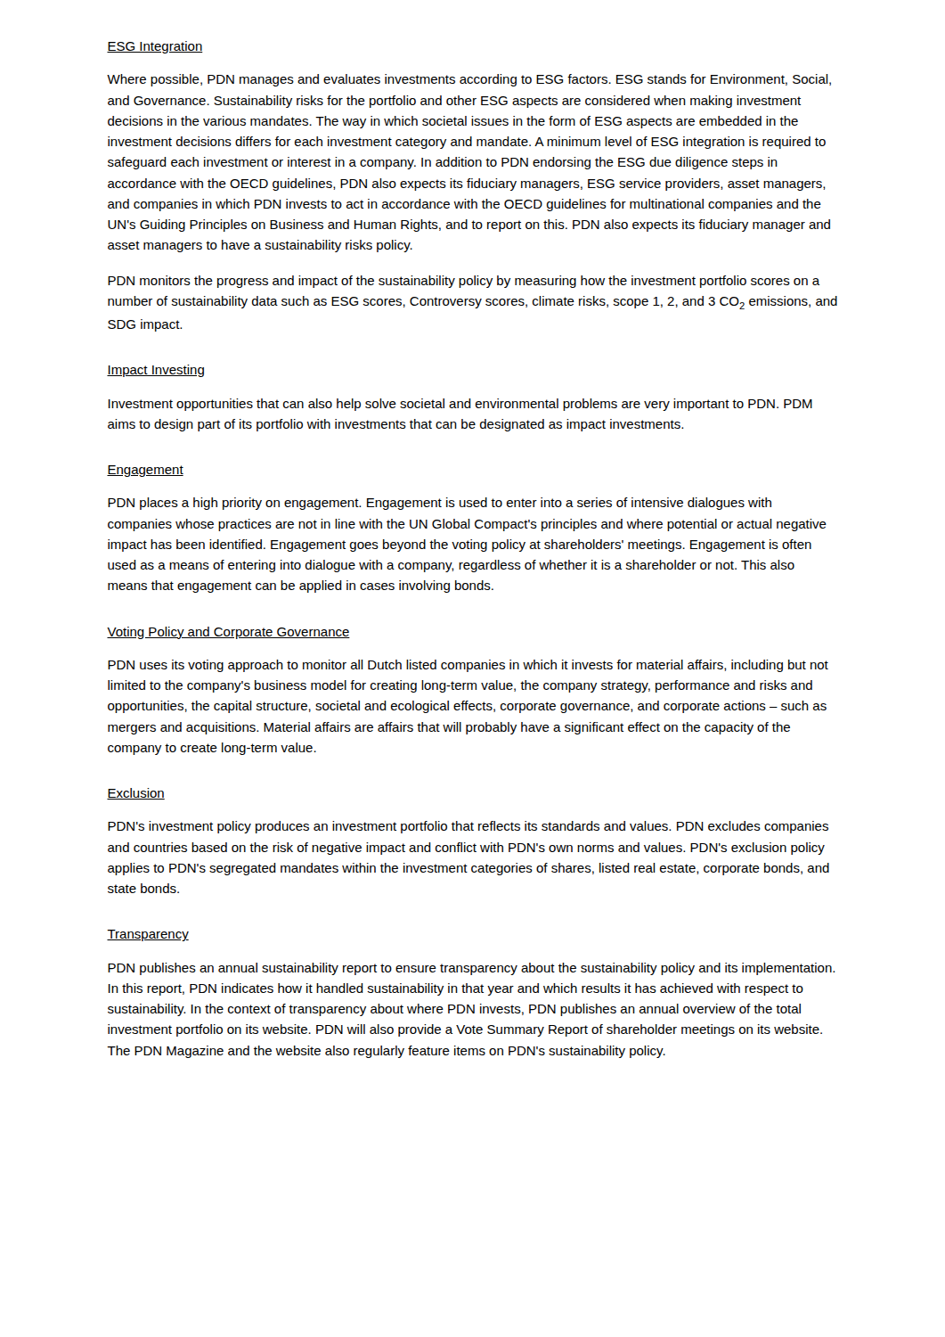ESG Integration
Where possible, PDN manages and evaluates investments according to ESG factors. ESG stands for Environment, Social, and Governance. Sustainability risks for the portfolio and other ESG aspects are considered when making investment decisions in the various mandates. The way in which societal issues in the form of ESG aspects are embedded in the investment decisions differs for each investment category and mandate. A minimum level of ESG integration is required to safeguard each investment or interest in a company. In addition to PDN endorsing the ESG due diligence steps in accordance with the OECD guidelines, PDN also expects its fiduciary managers, ESG service providers, asset managers, and companies in which PDN invests to act in accordance with the OECD guidelines for multinational companies and the UN's Guiding Principles on Business and Human Rights, and to report on this. PDN also expects its fiduciary manager and asset managers to have a sustainability risks policy.
PDN monitors the progress and impact of the sustainability policy by measuring how the investment portfolio scores on a number of sustainability data such as ESG scores, Controversy scores, climate risks, scope 1, 2, and 3 CO2 emissions, and SDG impact.
Impact Investing
Investment opportunities that can also help solve societal and environmental problems are very important to PDN. PDM aims to design part of its portfolio with investments that can be designated as impact investments.
Engagement
PDN places a high priority on engagement. Engagement is used to enter into a series of intensive dialogues with companies whose practices are not in line with the UN Global Compact's principles and where potential or actual negative impact has been identified. Engagement goes beyond the voting policy at shareholders' meetings. Engagement is often used as a means of entering into dialogue with a company, regardless of whether it is a shareholder or not. This also means that engagement can be applied in cases involving bonds.
Voting Policy and Corporate Governance
PDN uses its voting approach to monitor all Dutch listed companies in which it invests for material affairs, including but not limited to the company's business model for creating long-term value, the company strategy, performance and risks and opportunities, the capital structure, societal and ecological effects, corporate governance, and corporate actions – such as mergers and acquisitions. Material affairs are affairs that will probably have a significant effect on the capacity of the company to create long-term value.
Exclusion
PDN's investment policy produces an investment portfolio that reflects its standards and values. PDN excludes companies and countries based on the risk of negative impact and conflict with PDN's own norms and values. PDN's exclusion policy applies to PDN's segregated mandates within the investment categories of shares, listed real estate, corporate bonds, and state bonds.
Transparency
PDN publishes an annual sustainability report to ensure transparency about the sustainability policy and its implementation. In this report, PDN indicates how it handled sustainability in that year and which results it has achieved with respect to sustainability. In the context of transparency about where PDN invests, PDN publishes an annual overview of the total investment portfolio on its website. PDN will also provide a Vote Summary Report of shareholder meetings on its website. The PDN Magazine and the website also regularly feature items on PDN's sustainability policy.